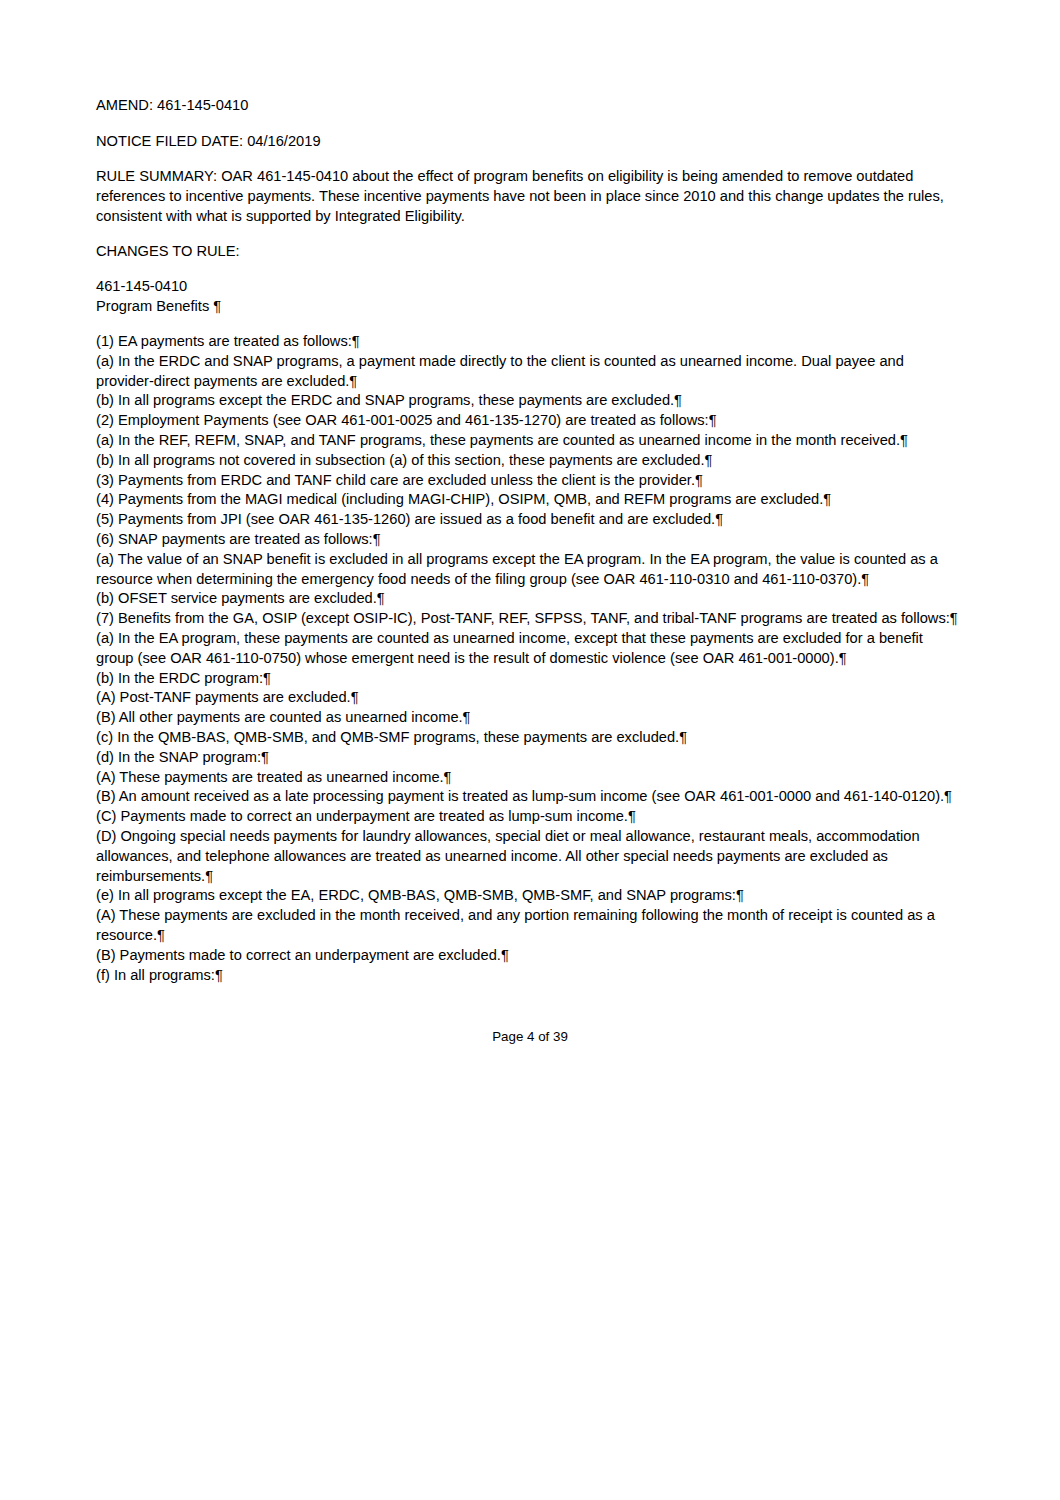AMEND: 461-145-0410
NOTICE FILED DATE: 04/16/2019
RULE SUMMARY: OAR 461-145-0410 about the effect of program benefits on eligibility is being amended to remove outdated references to incentive payments. These incentive payments have not been in place since 2010 and this change updates the rules, consistent with what is supported by Integrated Eligibility.
CHANGES TO RULE:
461-145-0410
Program Benefits ¶
(1) EA payments are treated as follows:¶
(a) In the ERDC and SNAP programs, a payment made directly to the client is counted as unearned income. Dual payee and provider-direct payments are excluded.¶
(b) In all programs except the ERDC and SNAP programs, these payments are excluded.¶
(2) Employment Payments (see OAR 461-001-0025 and 461-135-1270) are treated as follows:¶
(a) In the REF, REFM, SNAP, and TANF programs, these payments are counted as unearned income in the month received.¶
(b) In all programs not covered in subsection (a) of this section, these payments are excluded.¶
(3) Payments from ERDC and TANF child care are excluded unless the client is the provider.¶
(4) Payments from the MAGI medical (including MAGI-CHIP), OSIPM, QMB, and REFM programs are excluded.¶
(5) Payments from JPI (see OAR 461-135-1260) are issued as a food benefit and are excluded.¶
(6) SNAP payments are treated as follows:¶
(a) The value of an SNAP benefit is excluded in all programs except the EA program. In the EA program, the value is counted as a resource when determining the emergency food needs of the filing group (see OAR 461-110-0310 and 461-110-0370).¶
(b) OFSET service payments are excluded.¶
(7) Benefits from the GA, OSIP (except OSIP-IC), Post-TANF, REF, SFPSS, TANF, and tribal-TANF programs are treated as follows:¶
(a) In the EA program, these payments are counted as unearned income, except that these payments are excluded for a benefit group (see OAR 461-110-0750) whose emergent need is the result of domestic violence (see OAR 461-001-0000).¶
(b) In the ERDC program:¶
(A) Post-TANF payments are excluded.¶
(B) All other payments are counted as unearned income.¶
(c) In the QMB-BAS, QMB-SMB, and QMB-SMF programs, these payments are excluded.¶
(d) In the SNAP program:¶
(A) These payments are treated as unearned income.¶
(B) An amount received as a late processing payment is treated as lump-sum income (see OAR 461-001-0000 and 461-140-0120).¶
(C) Payments made to correct an underpayment are treated as lump-sum income.¶
(D) Ongoing special needs payments for laundry allowances, special diet or meal allowance, restaurant meals, accommodation allowances, and telephone allowances are treated as unearned income. All other special needs payments are excluded as reimbursements.¶
(e) In all programs except the EA, ERDC, QMB-BAS, QMB-SMB, QMB-SMF, and SNAP programs:¶
(A) These payments are excluded in the month received, and any portion remaining following the month of receipt is counted as a resource.¶
(B) Payments made to correct an underpayment are excluded.¶
(f) In all programs:¶
Page 4 of 39